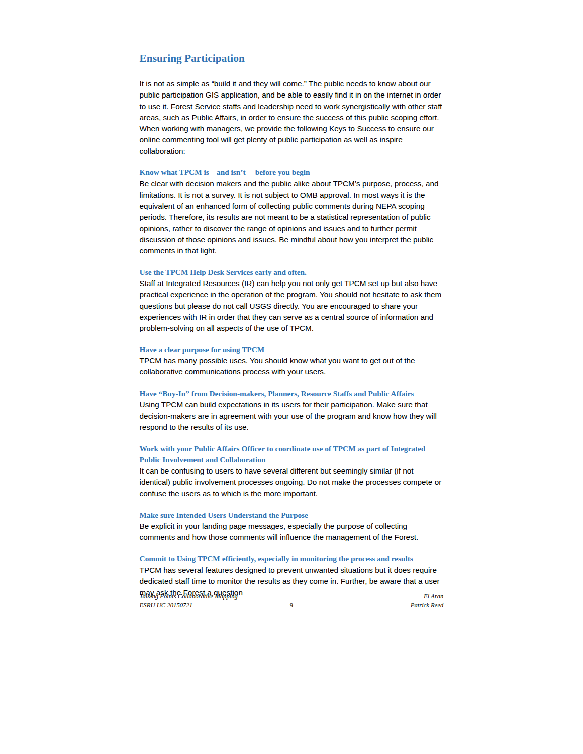Ensuring Participation
It is not as simple as “build it and they will come.” The public needs to know about our public participation GIS application, and be able to easily find it in on the internet in order to use it. Forest Service staffs and leadership need to work synergistically with other staff areas, such as Public Affairs, in order to ensure the success of this public scoping effort. When working with managers, we provide the following Keys to Success to ensure our online commenting tool will get plenty of public participation as well as inspire collaboration:
Know what TPCM is—and isn’t— before you begin
Be clear with decision makers and the public alike about TPCM’s purpose, process, and limitations. It is not a survey. It is not subject to OMB approval. In most ways it is the equivalent of an enhanced form of collecting public comments during NEPA scoping periods. Therefore, its results are not meant to be a statistical representation of public opinions, rather to discover the range of opinions and issues and to further permit discussion of those opinions and issues. Be mindful about how you interpret the public comments in that light.
Use the TPCM Help Desk Services early and often.
Staff at Integrated Resources (IR) can help you not only get TPCM set up but also have practical experience in the operation of the program. You should not hesitate to ask them questions but please do not call USGS directly. You are encouraged to share your experiences with IR in order that they can serve as a central source of information and problem-solving on all aspects of the use of TPCM.
Have a clear purpose for using TPCM
TPCM has many possible uses. You should know what you want to get out of the collaborative communications process with your users.
Have “Buy-In” from Decision-makers, Planners, Resource Staffs and Public Affairs
Using TPCM can build expectations in its users for their participation. Make sure that decision-makers are in agreement with your use of the program and know how they will respond to the results of its use.
Work with your Public Affairs Officer to coordinate use of TPCM as part of Integrated Public Involvement and Collaboration
It can be confusing to users to have several different but seemingly similar (if not identical) public involvement processes ongoing. Do not make the processes compete or confuse the users as to which is the more important.
Make sure Intended Users Understand the Purpose
Be explicit in your landing page messages, especially the purpose of collecting comments and how those comments will influence the management of the Forest.
Commit to Using TPCM efficiently, especially in monitoring the process and results
TPCM has several features designed to prevent unwanted situations but it does require dedicated staff time to monitor the results as they come in. Further, be aware that a user may ask the Forest a question
| Talking Points Collaborative Mapping | | El Aran |
| ESRU UC 20150721 | 9 | Patrick Reed |